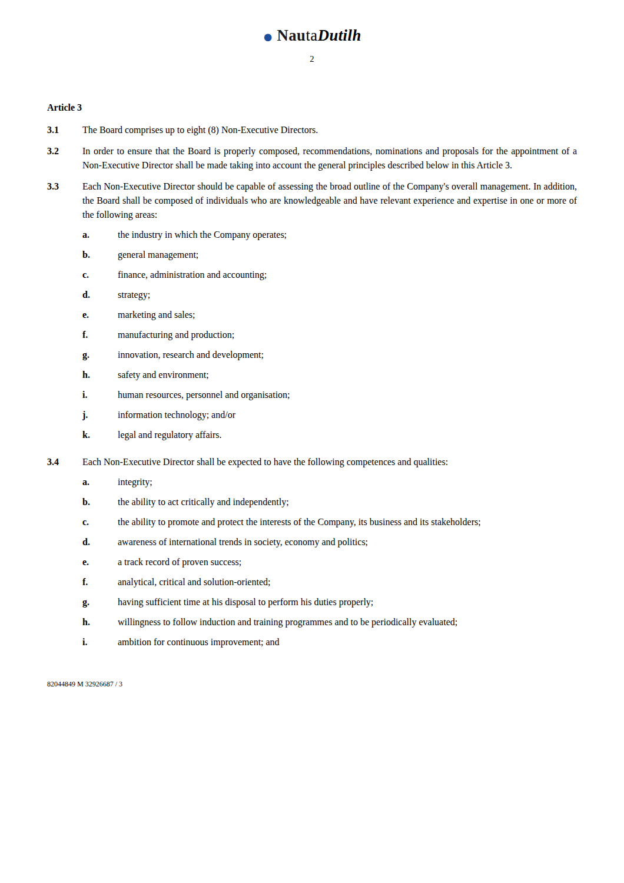●Nau ta Dutilh
2
Article 3
3.1
The Board comprises up to eight (8) Non-Executive Directors.
3.2
In order to ensure that the Board is properly composed, recommendations, nominations and proposals for the appointment of a Non-Executive Director shall be made taking into account the general principles described below in this Article 3.
3.3
Each Non-Executive Director should be capable of assessing the broad outline of the Company's overall management. In addition, the Board shall be composed of individuals who are knowledgeable and have relevant experience and expertise in one or more of the following areas:
a. the industry in which the Company operates;
b. general management;
c. finance, administration and accounting;
d. strategy;
e. marketing and sales;
f. manufacturing and production;
g. innovation, research and development;
h. safety and environment;
i. human resources, personnel and organisation;
j. information technology; and/or
k. legal and regulatory affairs.
3.4
Each Non-Executive Director shall be expected to have the following competences and qualities:
a. integrity;
b. the ability to act critically and independently;
c. the ability to promote and protect the interests of the Company, its business and its stakeholders;
d. awareness of international trends in society, economy and politics;
e. a track record of proven success;
f. analytical, critical and solution-oriented;
g. having sufficient time at his disposal to perform his duties properly;
h. willingness to follow induction and training programmes and to be periodically evaluated;
i. ambition for continuous improvement; and
82044849 M 32926687 / 3